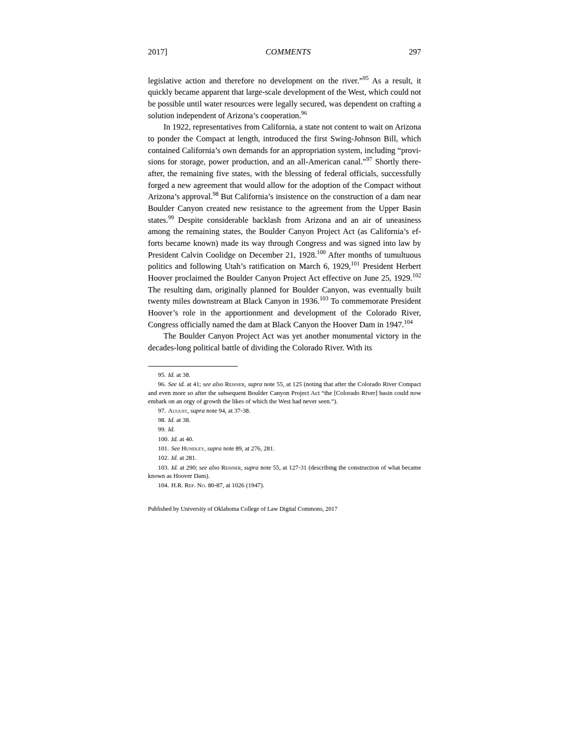2017] COMMENTS 297
legislative action and therefore no development on the river.”95 As a result, it quickly became apparent that large-scale development of the West, which could not be possible until water resources were legally secured, was dependent on crafting a solution independent of Arizona’s cooperation.96
In 1922, representatives from California, a state not content to wait on Arizona to ponder the Compact at length, introduced the first Swing-Johnson Bill, which contained California’s own demands for an appropriation system, including “provisions for storage, power production, and an all-American canal.”97 Shortly thereafter, the remaining five states, with the blessing of federal officials, successfully forged a new agreement that would allow for the adoption of the Compact without Arizona’s approval.98 But California’s insistence on the construction of a dam near Boulder Canyon created new resistance to the agreement from the Upper Basin states.99 Despite considerable backlash from Arizona and an air of uneasiness among the remaining states, the Boulder Canyon Project Act (as California’s efforts became known) made its way through Congress and was signed into law by President Calvin Coolidge on December 21, 1928.100 After months of tumultuous politics and following Utah’s ratification on March 6, 1929,101 President Herbert Hoover proclaimed the Boulder Canyon Project Act effective on June 25, 1929.102 The resulting dam, originally planned for Boulder Canyon, was eventually built twenty miles downstream at Black Canyon in 1936.103 To commemorate President Hoover’s role in the apportionment and development of the Colorado River, Congress officially named the dam at Black Canyon the Hoover Dam in 1947.104
The Boulder Canyon Project Act was yet another monumental victory in the decades-long political battle of dividing the Colorado River. With its
95. Id. at 38.
96. See id. at 41; see also Reisner, supra note 55, at 125 (noting that after the Colorado River Compact and even more so after the subsequent Boulder Canyon Project Act “the [Colorado River] basin could now embark on an orgy of growth the likes of which the West had never seen.”).
97. August, supra note 94, at 37-38.
98. Id. at 38.
99. Id.
100. Id. at 40.
101. See Hundley, supra note 89, at 276, 281.
102. Id. at 281.
103. Id. at 290; see also Reisner, supra note 55, at 127-31 (describing the construction of what became known as Hoover Dam).
104. H.R. Rep. No. 80-87, at 1026 (1947).
Published by University of Oklahoma College of Law Digital Commons, 2017